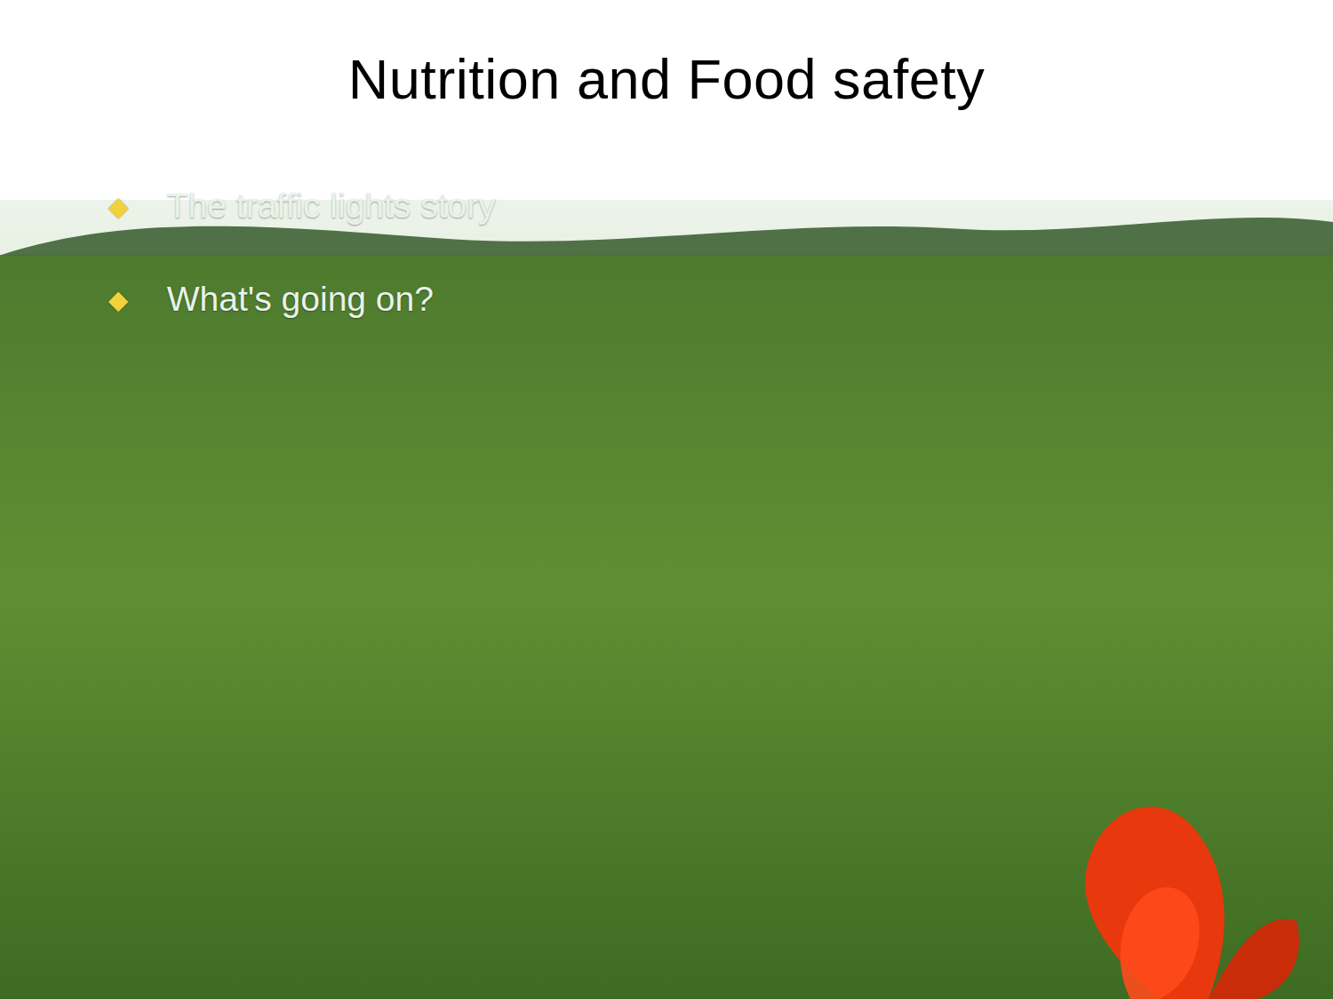Nutrition and Food safety
The traffic lights story
What's going on?